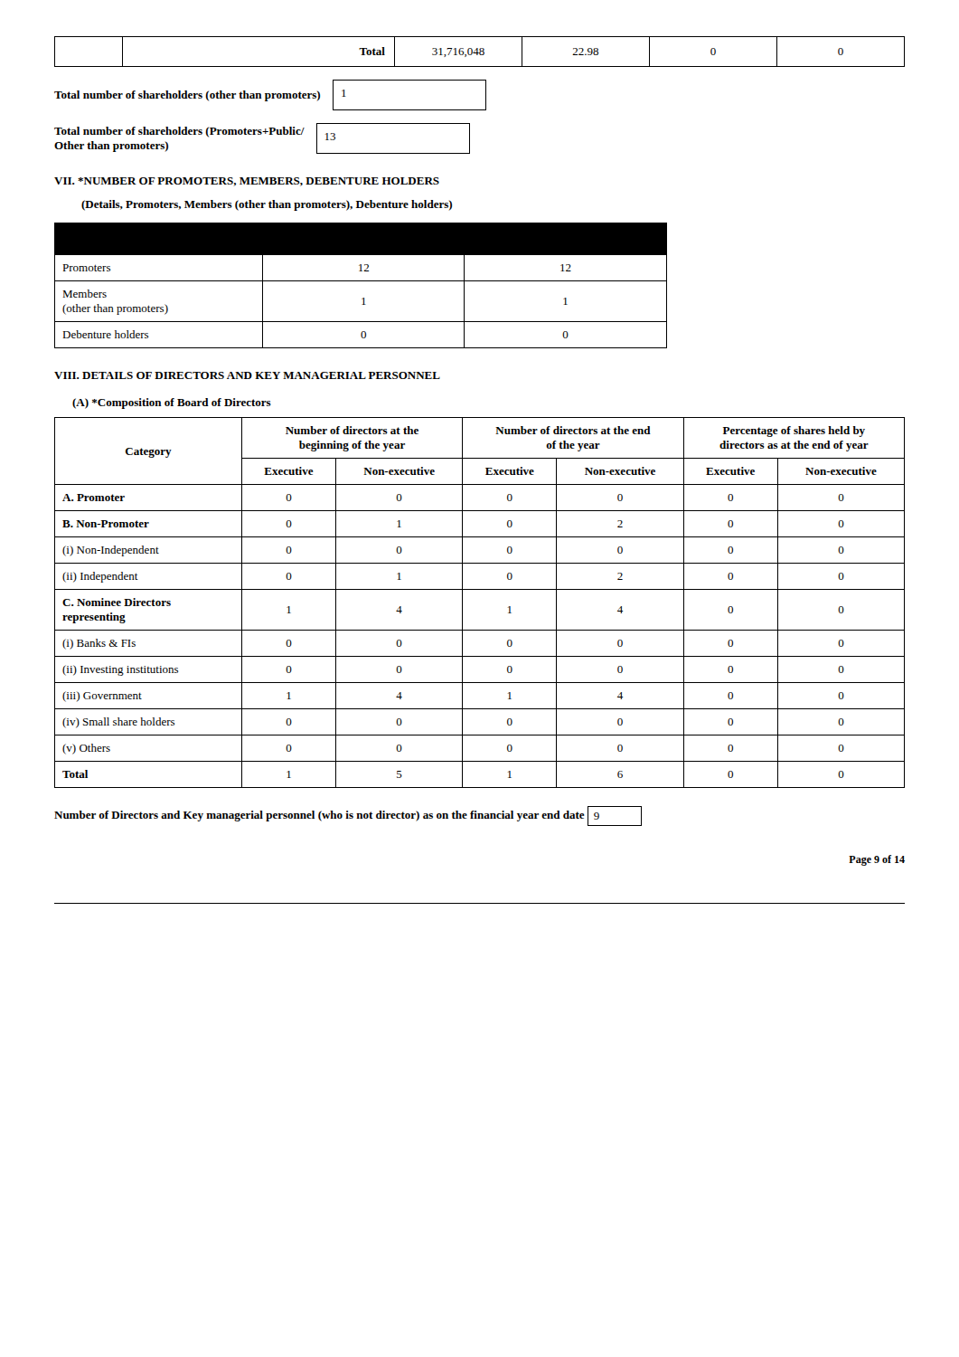| | Total | 31,716,048 | 22.98 | 0 | 0 |
Total number of shareholders (other than promoters) 1
Total number of shareholders (Promoters+Public/
Other than promoters) 13
VII. *NUMBER OF PROMOTERS, MEMBERS, DEBENTURE HOLDERS
(Details, Promoters, Members (other than promoters), Debenture holders)
| Promoters | 12 | 12 |
| Members (other than promoters) | 1 | 1 |
| Debenture holders | 0 | 0 |
VIII. DETAILS OF DIRECTORS AND KEY MANAGERIAL PERSONNEL
(A) *Composition of Board of Directors
| Category | Number of directors at the beginning of the year | Number of directors at the end of the year | Percentage of shares held by directors as at the end of year |
| --- | --- | --- | --- |
| Executive | Non-executive | Executive | Non-executive | Executive | Non-executive |
| A. Promoter | 0 | 0 | 0 | 0 | 0 | 0 |
| B. Non-Promoter | 0 | 1 | 0 | 2 | 0 | 0 |
| (i) Non-Independent | 0 | 0 | 0 | 0 | 0 | 0 |
| (ii) Independent | 0 | 1 | 0 | 2 | 0 | 0 |
| C. Nominee Directors representing | 1 | 4 | 1 | 4 | 0 | 0 |
| (i) Banks & FIs | 0 | 0 | 0 | 0 | 0 | 0 |
| (ii) Investing institutions | 0 | 0 | 0 | 0 | 0 | 0 |
| (iii) Government | 1 | 4 | 1 | 4 | 0 | 0 |
| (iv) Small share holders | 0 | 0 | 0 | 0 | 0 | 0 |
| (v) Others | 0 | 0 | 0 | 0 | 0 | 0 |
| Total | 1 | 5 | 1 | 6 | 0 | 0 |
Number of Directors and Key managerial personnel (who is not director) as on the financial year end date 9
Page 9 of 14